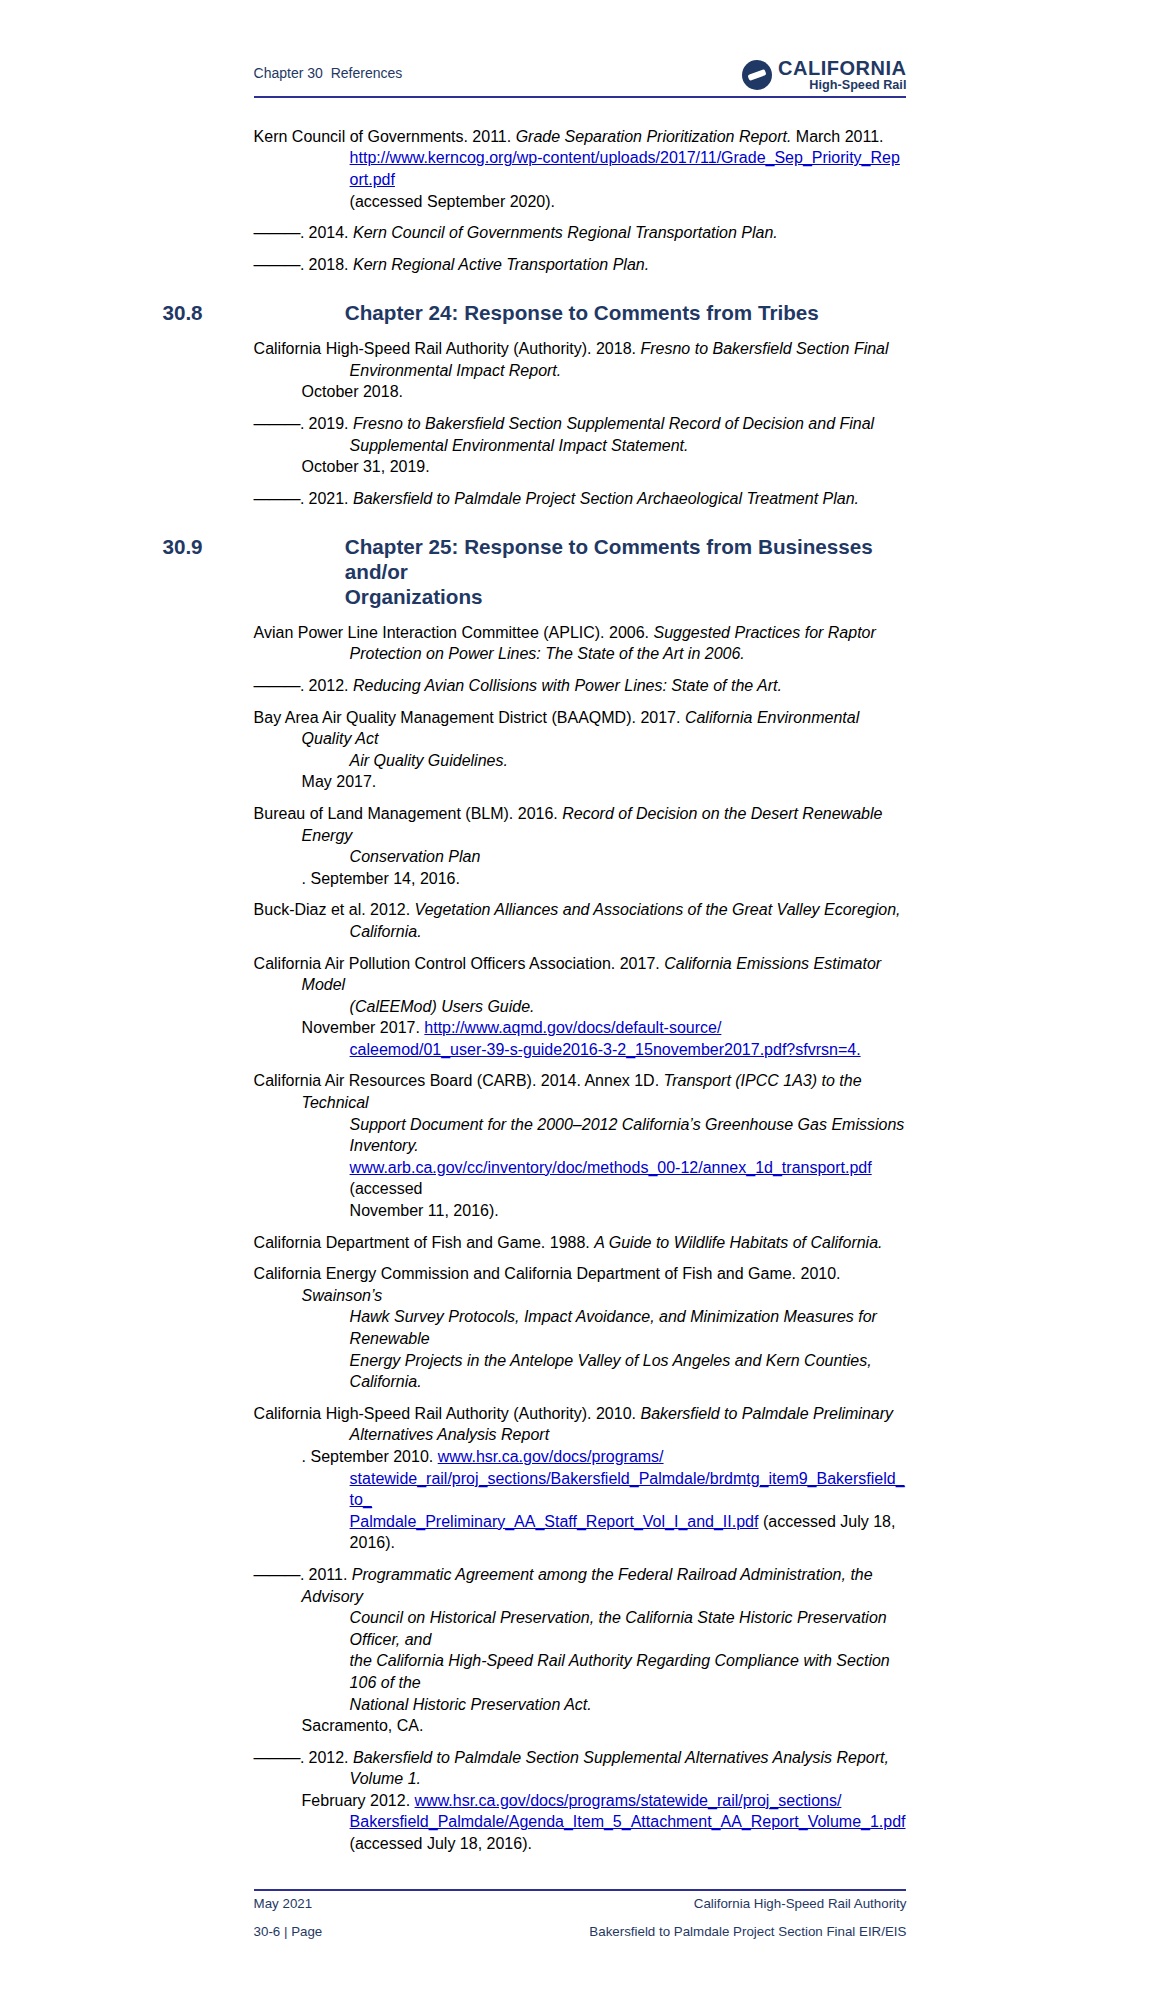Chapter 30 References
CALIFORNIA
High-Speed Rail
Kern Council of Governments. 2011. Grade Separation Prioritization Report. March 2011. http://www.kerncog.org/wp-content/uploads/2017/11/Grade_Sep_Priority_Report.pdf
(accessed September 2020).
———. 2014. Kern Council of Governments Regional Transportation Plan.
———. 2018. Kern Regional Active Transportation Plan.
30.8 Chapter 24: Response to Comments from Tribes
California High-Speed Rail Authority (Authority). 2018. Fresno to Bakersfield Section Final Environmental Impact Report. October 2018.
———. 2019. Fresno to Bakersfield Section Supplemental Record of Decision and Final Supplemental Environmental Impact Statement. October 31, 2019.
———. 2021. Bakersfield to Palmdale Project Section Archaeological Treatment Plan.
30.9 Chapter 25: Response to Comments from Businesses and/or
Organizations
Avian Power Line Interaction Committee (APLIC). 2006. Suggested Practices for Raptor Protection on Power Lines: The State of the Art in 2006.
———. 2012. Reducing Avian Collisions with Power Lines: State of the Art.
Bay Area Air Quality Management District (BAAQMD). 2017. California Environmental Quality Act Air Quality Guidelines. May 2017.
Bureau of Land Management (BLM). 2016. Record of Decision on the Desert Renewable Energy Conservation Plan. September 14, 2016.
Buck-Diaz et al. 2012. Vegetation Alliances and Associations of the Great Valley Ecoregion, California.
California Air Pollution Control Officers Association. 2017. California Emissions Estimator Model (CalEEMod) Users Guide. November 2017. http://www.aqmd.gov/docs/default-source/ caleemod/01_user-39-s-guide2016-3-2_15november2017.pdf?sfvrsn=4.
California Air Resources Board (CARB). 2014. Annex 1D. Transport (IPCC 1A3) to the Technical Support Document for the 2000–2012 California’s Greenhouse Gas Emissions Inventory. www.arb.ca.gov/cc/inventory/doc/methods_00-12/annex_1d_transport.pdf (accessed November 11, 2016).
California Department of Fish and Game. 1988. A Guide to Wildlife Habitats of California.
California Energy Commission and California Department of Fish and Game. 2010. Swainson’s Hawk Survey Protocols, Impact Avoidance, and Minimization Measures for Renewable Energy Projects in the Antelope Valley of Los Angeles and Kern Counties, California.
California High-Speed Rail Authority (Authority). 2010. Bakersfield to Palmdale Preliminary Alternatives Analysis Report. September 2010. www.hsr.ca.gov/docs/programs/ statewide_rail/proj_sections/Bakersfield_Palmdale/brdmtg_item9_Bakersfield_to_ Palmdale_Preliminary_AA_Staff_Report_Vol_I_and_II.pdf (accessed July 18, 2016).
———. 2011. Programmatic Agreement among the Federal Railroad Administration, the Advisory Council on Historical Preservation, the California State Historic Preservation Officer, and the California High-Speed Rail Authority Regarding Compliance with Section 106 of the National Historic Preservation Act. Sacramento, CA.
———. 2012. Bakersfield to Palmdale Section Supplemental Alternatives Analysis Report, Volume 1. February 2012. www.hsr.ca.gov/docs/programs/statewide_rail/proj_sections/ Bakersfield_Palmdale/Agenda_Item_5_Attachment_AA_Report_Volume_1.pdf (accessed July 18, 2016).
May 2021
California High-Speed Rail Authority
30-6 | Page
Bakersfield to Palmdale Project Section Final EIR/EIS